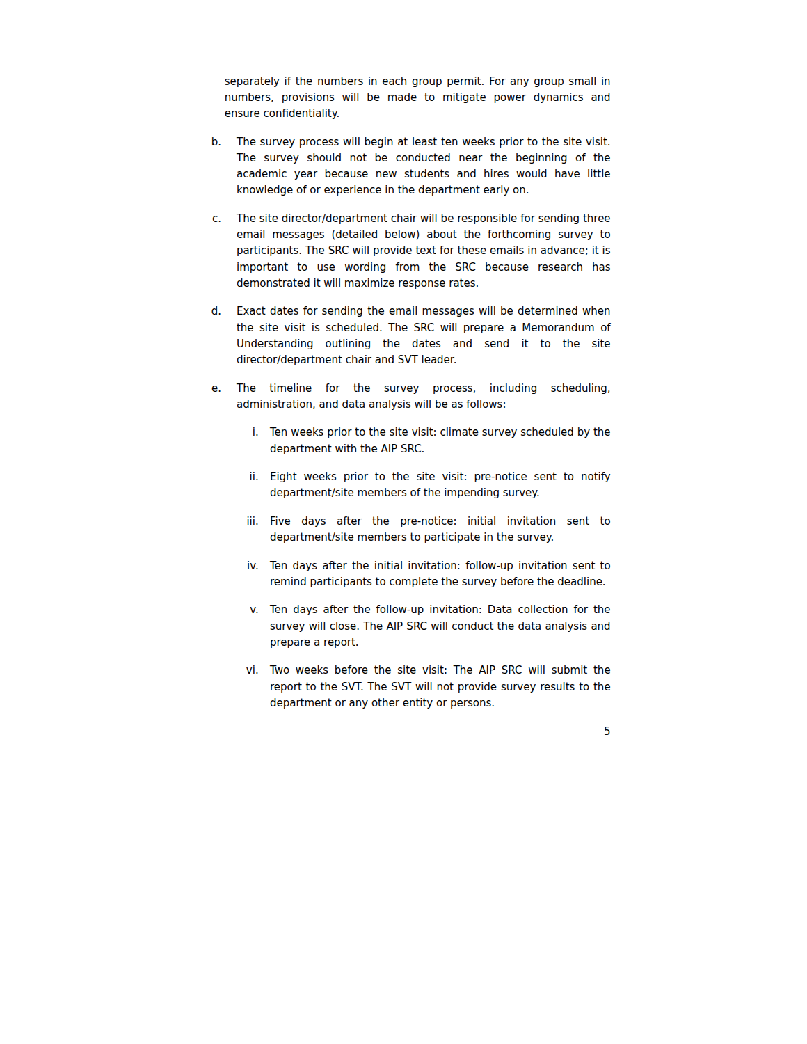separately if the numbers in each group permit. For any group small in numbers, provisions will be made to mitigate power dynamics and ensure confidentiality.
The survey process will begin at least ten weeks prior to the site visit. The survey should not be conducted near the beginning of the academic year because new students and hires would have little knowledge of or experience in the department early on.
The site director/department chair will be responsible for sending three email messages (detailed below) about the forthcoming survey to participants. The SRC will provide text for these emails in advance; it is important to use wording from the SRC because research has demonstrated it will maximize response rates.
Exact dates for sending the email messages will be determined when the site visit is scheduled. The SRC will prepare a Memorandum of Understanding outlining the dates and send it to the site director/department chair and SVT leader.
The timeline for the survey process, including scheduling, administration, and data analysis will be as follows:
Ten weeks prior to the site visit: climate survey scheduled by the department with the AIP SRC.
Eight weeks prior to the site visit: pre-notice sent to notify department/site members of the impending survey.
Five days after the pre-notice: initial invitation sent to department/site members to participate in the survey.
Ten days after the initial invitation: follow-up invitation sent to remind participants to complete the survey before the deadline.
Ten days after the follow-up invitation: Data collection for the survey will close. The AIP SRC will conduct the data analysis and prepare a report.
Two weeks before the site visit: The AIP SRC will submit the report to the SVT. The SVT will not provide survey results to the department or any other entity or persons.
5